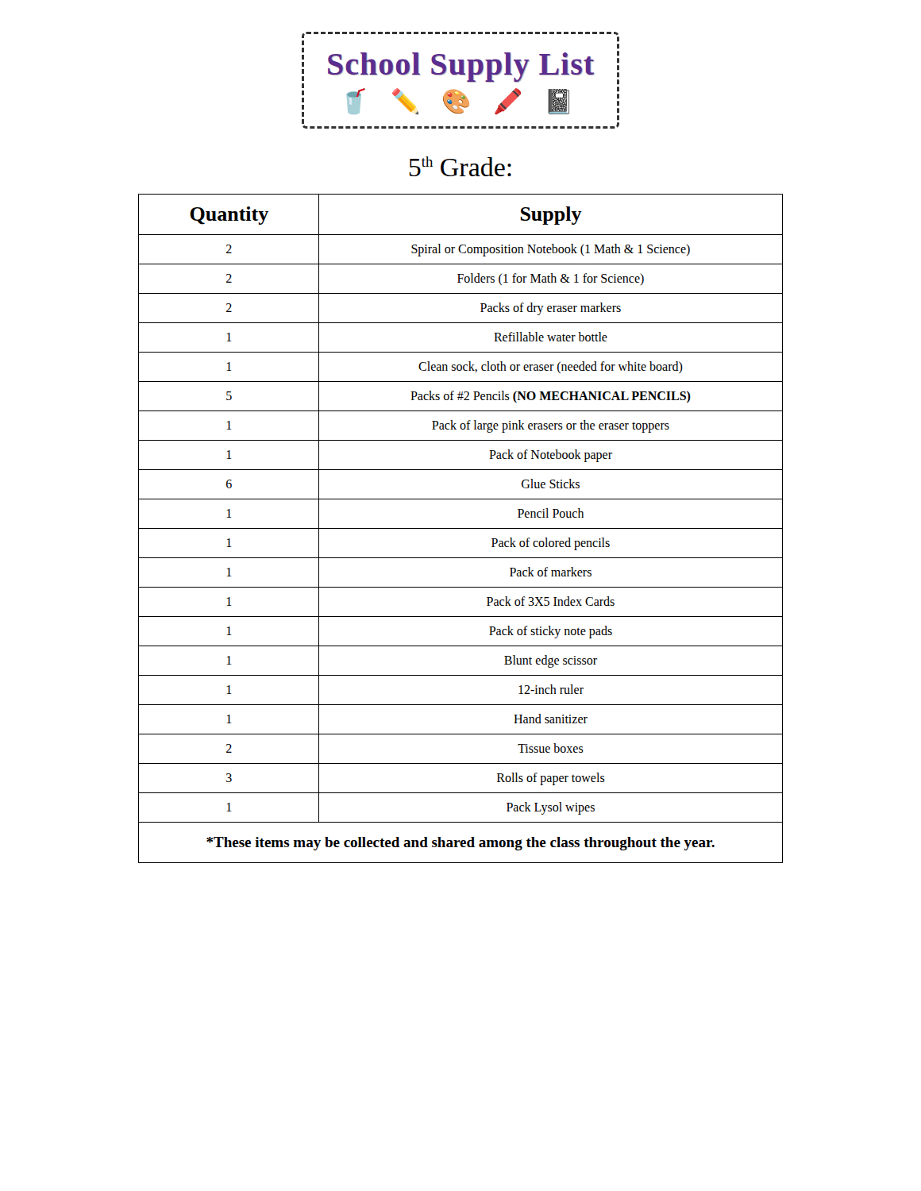School Supply List
🥤 ✏️ 🎨 🖍️ 📓
5th Grade:
| Quantity | Supply |
| --- | --- |
| 2 | Spiral or Composition Notebook (1 Math & 1 Science) |
| 2 | Folders (1 for Math & 1 for Science) |
| 2 | Packs of dry eraser markers |
| 1 | Refillable water bottle |
| 1 | Clean sock, cloth or eraser (needed for white board) |
| 5 | Packs of #2 Pencils (NO MECHANICAL PENCILS) |
| 1 | Pack of large pink erasers or the eraser toppers |
| 1 | Pack of Notebook paper |
| 6 | Glue Sticks |
| 1 | Pencil Pouch |
| 1 | Pack of colored pencils |
| 1 | Pack of markers |
| 1 | Pack of 3X5 Index Cards |
| 1 | Pack of sticky note pads |
| 1 | Blunt edge scissor |
| 1 | 12-inch ruler |
| 1 | Hand sanitizer |
| 2 | Tissue boxes |
| 3 | Rolls of paper towels |
| 1 | Pack Lysol wipes |
| *These items may be collected and shared among the class throughout the year. |